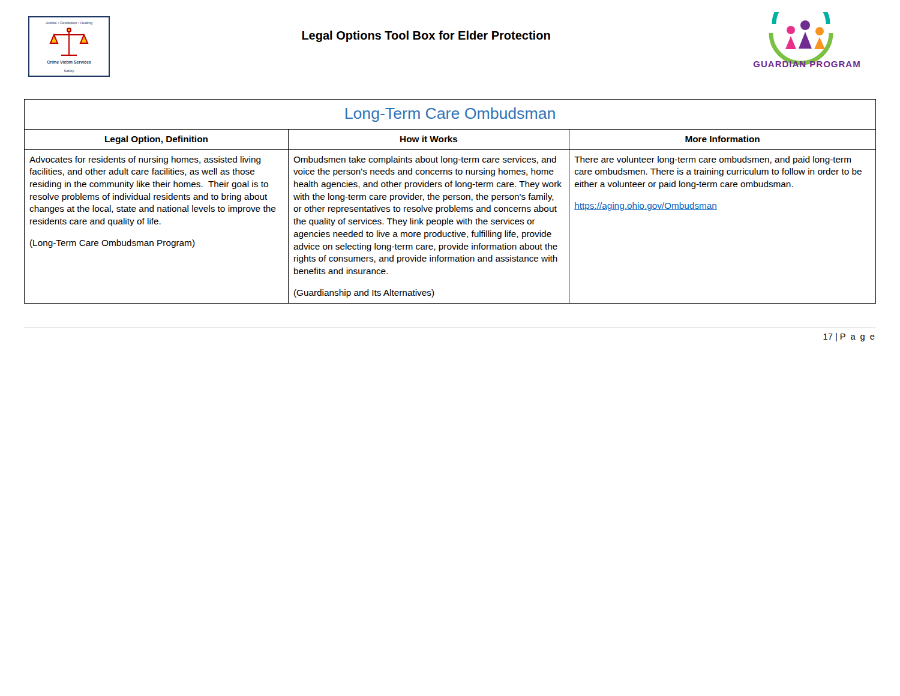Justice • Restitution • Healing Crime Victim Services Safety
Legal Options Tool Box for Elder Protection
GUARDIAN PROGRAM
Long-Term Care Ombudsman
| Legal Option, Definition | How it Works | More Information |
| --- | --- | --- |
| Advocates for residents of nursing homes, assisted living facilities, and other adult care facilities, as well as those residing in the community like their homes. Their goal is to resolve problems of individual residents and to bring about changes at the local, state and national levels to improve the residents care and quality of life. (Long-Term Care Ombudsman Program) | Ombudsmen take complaints about long-term care services, and voice the person's needs and concerns to nursing homes, home health agencies, and other providers of long-term care. They work with the long-term care provider, the person, the person's family, or other representatives to resolve problems and concerns about the quality of services. They link people with the services or agencies needed to live a more productive, fulfilling life, provide advice on selecting long-term care, provide information about the rights of consumers, and provide information and assistance with benefits and insurance. (Guardianship and Its Alternatives) | There are volunteer long-term care ombudsmen, and paid long-term care ombudsmen. There is a training curriculum to follow in order to be either a volunteer or paid long-term care ombudsman. https://aging.ohio.gov/Ombudsman |
17 | P a g e